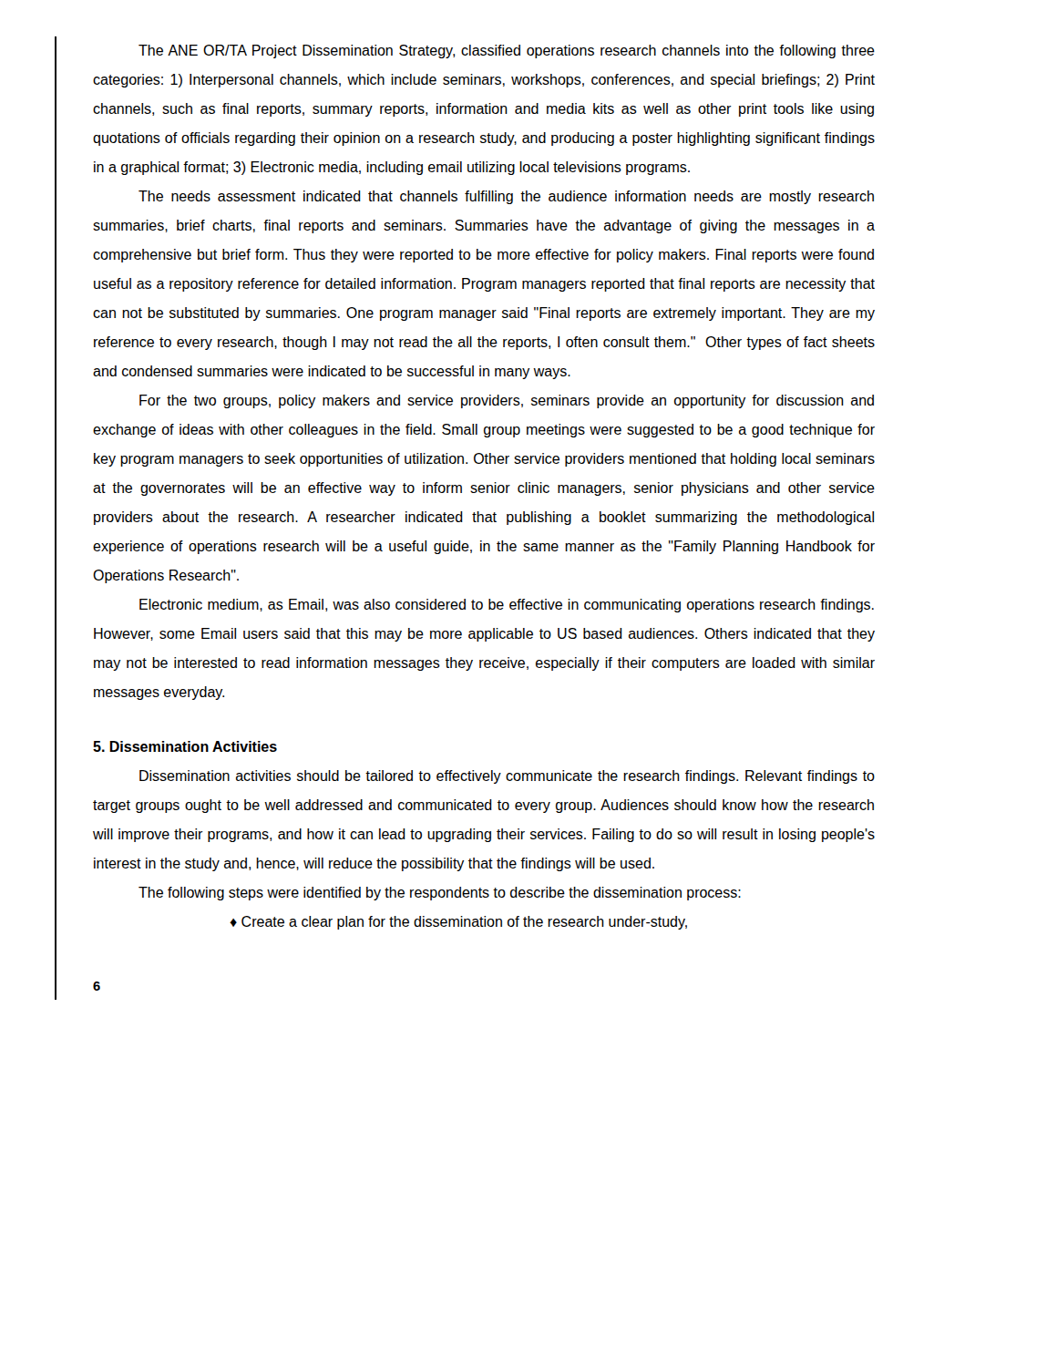The ANE OR/TA Project Dissemination Strategy, classified operations research channels into the following three categories: 1) Interpersonal channels, which include seminars, workshops, conferences, and special briefings; 2) Print channels, such as final reports, summary reports, information and media kits as well as other print tools like using quotations of officials regarding their opinion on a research study, and producing a poster highlighting significant findings in a graphical format; 3) Electronic media, including email utilizing local televisions programs.
The needs assessment indicated that channels fulfilling the audience information needs are mostly research summaries, brief charts, final reports and seminars. Summaries have the advantage of giving the messages in a comprehensive but brief form. Thus they were reported to be more effective for policy makers. Final reports were found useful as a repository reference for detailed information. Program managers reported that final reports are necessity that can not be substituted by summaries. One program manager said "Final reports are extremely important. They are my reference to every research, though I may not read the all the reports, I often consult them." Other types of fact sheets and condensed summaries were indicated to be successful in many ways.
For the two groups, policy makers and service providers, seminars provide an opportunity for discussion and exchange of ideas with other colleagues in the field. Small group meetings were suggested to be a good technique for key program managers to seek opportunities of utilization. Other service providers mentioned that holding local seminars at the governorates will be an effective way to inform senior clinic managers, senior physicians and other service providers about the research. A researcher indicated that publishing a booklet summarizing the methodological experience of operations research will be a useful guide, in the same manner as the "Family Planning Handbook for Operations Research".
Electronic medium, as Email, was also considered to be effective in communicating operations research findings. However, some Email users said that this may be more applicable to US based audiences. Others indicated that they may not be interested to read information messages they receive, especially if their computers are loaded with similar messages everyday.
5. Dissemination Activities
Dissemination activities should be tailored to effectively communicate the research findings. Relevant findings to target groups ought to be well addressed and communicated to every group. Audiences should know how the research will improve their programs, and how it can lead to upgrading their services. Failing to do so will result in losing people's interest in the study and, hence, will reduce the possibility that the findings will be used.
The following steps were identified by the respondents to describe the dissemination process:
♦ Create a clear plan for the dissemination of the research under-study,
6